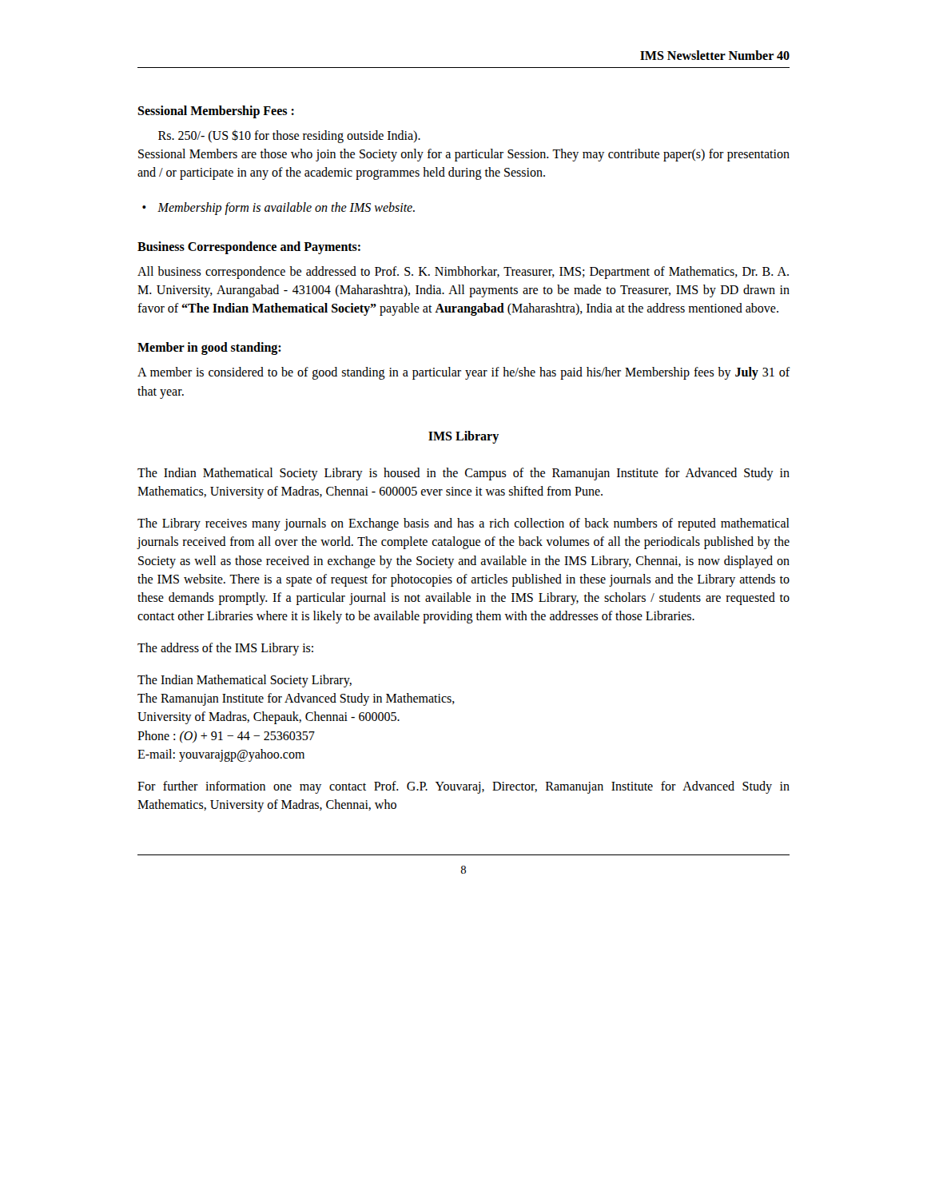IMS Newsletter Number 40
Sessional Membership Fees :
Rs. 250/- (US $10 for those residing outside India).
Sessional Members are those who join the Society only for a particular Session. They may contribute paper(s) for presentation and / or participate in any of the academic programmes held during the Session.
Membership form is available on the IMS website.
Business Correspondence and Payments:
All business correspondence be addressed to Prof. S. K. Nimbhorkar, Treasurer, IMS; Department of Mathematics, Dr. B. A. M. University, Aurangabad - 431004 (Maharashtra), India. All payments are to be made to Treasurer, IMS by DD drawn in favor of “The Indian Mathematical Society” payable at Aurangabad (Maharashtra), India at the address mentioned above.
Member in good standing:
A member is considered to be of good standing in a particular year if he/she has paid his/her Membership fees by July 31 of that year.
IMS Library
The Indian Mathematical Society Library is housed in the Campus of the Ramanujan Institute for Advanced Study in Mathematics, University of Madras, Chennai - 600005 ever since it was shifted from Pune.
The Library receives many journals on Exchange basis and has a rich collection of back numbers of reputed mathematical journals received from all over the world. The complete catalogue of the back volumes of all the periodicals published by the Society as well as those received in exchange by the Society and available in the IMS Library, Chennai, is now displayed on the IMS website. There is a spate of request for photocopies of articles published in these journals and the Library attends to these demands promptly. If a particular journal is not available in the IMS Library, the scholars / students are requested to contact other Libraries where it is likely to be available providing them with the addresses of those Libraries.
The address of the IMS Library is:
The Indian Mathematical Society Library,
The Ramanujan Institute for Advanced Study in Mathematics,
University of Madras, Chepauk, Chennai - 600005.
Phone : (O) + 91 − 44 − 25360357
E-mail: youvarajgp@yahoo.com
For further information one may contact Prof. G.P. Youvaraj, Director, Ramanujan Institute for Advanced Study in Mathematics, University of Madras, Chennai, who
8